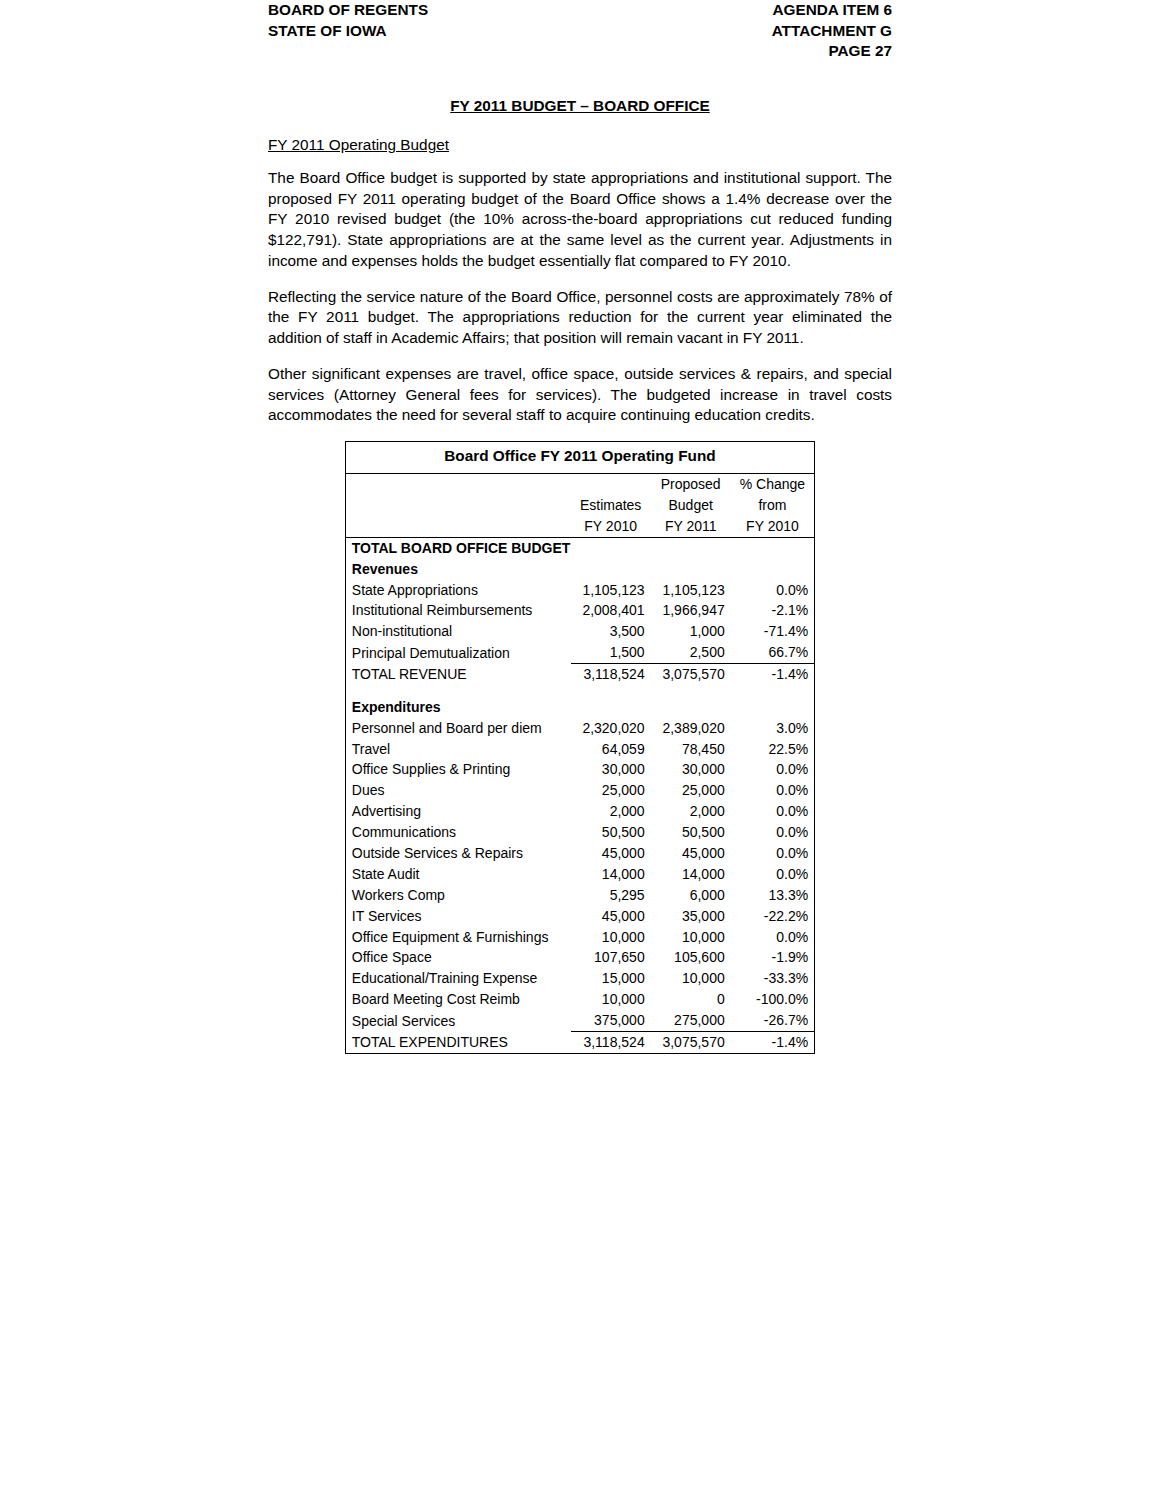BOARD OF REGENTS
STATE OF IOWA
AGENDA ITEM 6
ATTACHMENT G
PAGE 27
FY 2011 BUDGET – BOARD OFFICE
FY 2011 Operating Budget
The Board Office budget is supported by state appropriations and institutional support. The proposed FY 2011 operating budget of the Board Office shows a 1.4% decrease over the FY 2010 revised budget (the 10% across-the-board appropriations cut reduced funding $122,791). State appropriations are at the same level as the current year. Adjustments in income and expenses holds the budget essentially flat compared to FY 2010.
Reflecting the service nature of the Board Office, personnel costs are approximately 78% of the FY 2011 budget. The appropriations reduction for the current year eliminated the addition of staff in Academic Affairs; that position will remain vacant in FY 2011.
Other significant expenses are travel, office space, outside services & repairs, and special services (Attorney General fees for services). The budgeted increase in travel costs accommodates the need for several staff to acquire continuing education credits.
Board Office FY 2011 Operating Fund
| | | Proposed | % Change |
| --- | --- | --- | --- |
| | Estimates | Budget | from |
| | FY 2010 | FY 2011 | FY 2010 |
| TOTAL BOARD OFFICE BUDGET |
| Revenues |
| State Appropriations | 1,105,123 | 1,105,123 | 0.0% |
| Institutional Reimbursements | 2,008,401 | 1,966,947 | -2.1% |
| Non-institutional | 3,500 | 1,000 | -71.4% |
| Principal Demutualization | 1,500 | 2,500 | 66.7% |
| TOTAL REVENUE | 3,118,524 | 3,075,570 | -1.4% |
| Expenditures |
| Personnel and Board per diem | 2,320,020 | 2,389,020 | 3.0% |
| Travel | 64,059 | 78,450 | 22.5% |
| Office Supplies & Printing | 30,000 | 30,000 | 0.0% |
| Dues | 25,000 | 25,000 | 0.0% |
| Advertising | 2,000 | 2,000 | 0.0% |
| Communications | 50,500 | 50,500 | 0.0% |
| Outside Services & Repairs | 45,000 | 45,000 | 0.0% |
| State Audit | 14,000 | 14,000 | 0.0% |
| Workers Comp | 5,295 | 6,000 | 13.3% |
| IT Services | 45,000 | 35,000 | -22.2% |
| Office Equipment & Furnishings | 10,000 | 10,000 | 0.0% |
| Office Space | 107,650 | 105,600 | -1.9% |
| Educational/Training Expense | 15,000 | 10,000 | -33.3% |
| Board Meeting Cost Reimb | 10,000 | 0 | -100.0% |
| Special Services | 375,000 | 275,000 | -26.7% |
| TOTAL EXPENDITURES | 3,118,524 | 3,075,570 | -1.4% |